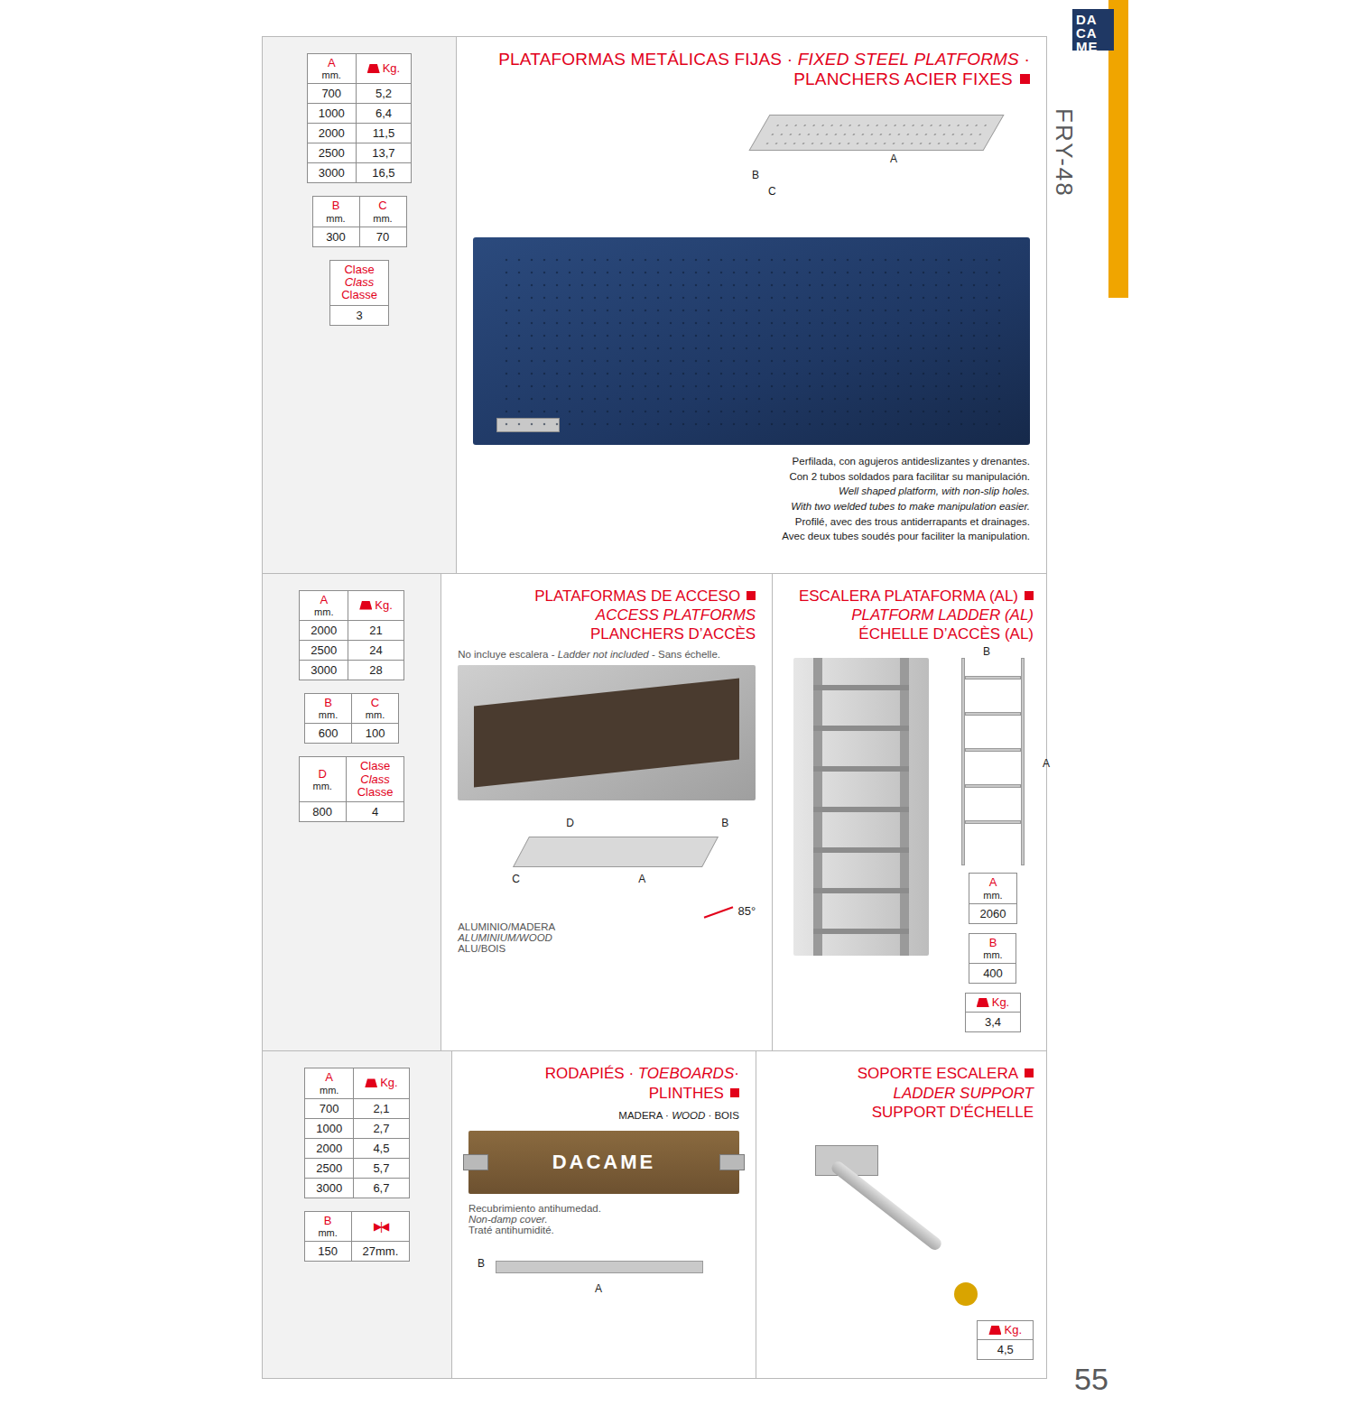DA
CA
ME
FRY-48
55
| A mm. | Kg. |
| --- | --- |
| 700 | 5,2 |
| 1000 | 6,4 |
| 2000 | 11,5 |
| 2500 | 13,7 |
| 3000 | 16,5 |
| B mm. | C mm. |
| --- | --- |
| 300 | 70 |
| Clase Class Classe |
| --- |
| 3 |
PLATAFORMAS METÁLICAS FIJAS · FIXED STEEL PLATFORMS · PLANCHERS ACIER FIXES
A B C
Perfilada, con agujeros antideslizantes y drenantes.
Con 2 tubos soldados para facilitar su manipulación.
Well shaped platform, with non-slip holes.
With two welded tubes to make manipulation easier.
Profilé, avec des trous antiderrapants et drainages.
Avec deux tubes soudés pour faciliter la manipulation.
| A mm. | Kg. |
| --- | --- |
| 2000 | 21 |
| 2500 | 24 |
| 3000 | 28 |
| B mm. | C mm. |
| --- | --- |
| 600 | 100 |
| D mm. | Clase Class Classe |
| --- | --- |
| 800 | 4 |
PLATAFORMAS DE ACCESO ACCESS PLATFORMS PLANCHERS D’ACCÈS
No incluye escalera - Ladder not included - Sans échelle.
D B A C 85°
ALUMINIO/MADERA
ALUMINIUM/WOOD
ALU/BOIS
ESCALERA PLATAFORMA (AL) PLATFORM LADDER (AL) ÉCHELLE D’ACCÈS (AL)
B
A
| A mm. |
| --- |
| 2060 |
| B mm. |
| --- |
| 400 |
| Kg. |
| --- |
| 3,4 |
| A mm. | Kg. |
| --- | --- |
| 700 | 2,1 |
| 1000 | 2,7 |
| 2000 | 4,5 |
| 2500 | 5,7 |
| 3000 | 6,7 |
| B mm. | ▶/◀ |
| --- | --- |
| 150 | 27mm. |
RODAPIÉS · TOEBOARDS· PLINTHES
MADERA · WOOD · BOIS
DACAME
Recubrimiento antihumedad.
Non-damp cover.
Traté antihumidité.
B
A
SOPORTE ESCALERA LADDER SUPPORT SUPPORT D'ÉCHELLE
| Kg. |
| --- |
| 4,5 |